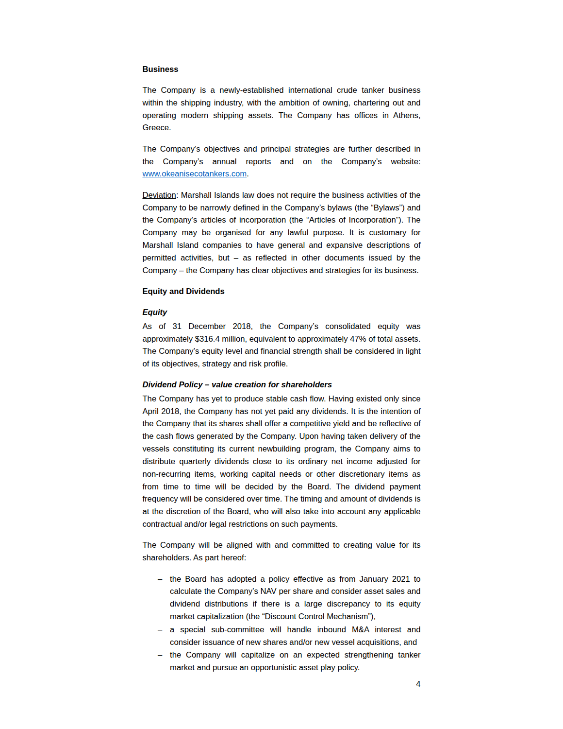Business
The Company is a newly-established international crude tanker business within the shipping industry, with the ambition of owning, chartering out and operating modern shipping assets. The Company has offices in Athens, Greece.
The Company’s objectives and principal strategies are further described in the Company’s annual reports and on the Company’s website: www.okeanisecotankers.com.
Deviation: Marshall Islands law does not require the business activities of the Company to be narrowly defined in the Company’s bylaws (the “Bylaws”) and the Company’s articles of incorporation (the “Articles of Incorporation”). The Company may be organised for any lawful purpose. It is customary for Marshall Island companies to have general and expansive descriptions of permitted activities, but – as reflected in other documents issued by the Company – the Company has clear objectives and strategies for its business.
Equity and Dividends
Equity
As of 31 December 2018, the Company’s consolidated equity was approximately $316.4 million, equivalent to approximately 47% of total assets. The Company’s equity level and financial strength shall be considered in light of its objectives, strategy and risk profile.
Dividend Policy – value creation for shareholders
The Company has yet to produce stable cash flow. Having existed only since April 2018, the Company has not yet paid any dividends. It is the intention of the Company that its shares shall offer a competitive yield and be reflective of the cash flows generated by the Company. Upon having taken delivery of the vessels constituting its current newbuilding program, the Company aims to distribute quarterly dividends close to its ordinary net income adjusted for non-recurring items, working capital needs or other discretionary items as from time to time will be decided by the Board. The dividend payment frequency will be considered over time. The timing and amount of dividends is at the discretion of the Board, who will also take into account any applicable contractual and/or legal restrictions on such payments.
The Company will be aligned with and committed to creating value for its shareholders. As part hereof:
the Board has adopted a policy effective as from January 2021 to calculate the Company’s NAV per share and consider asset sales and dividend distributions if there is a large discrepancy to its equity market capitalization (the “Discount Control Mechanism”),
a special sub-committee will handle inbound M&A interest and consider issuance of new shares and/or new vessel acquisitions, and
the Company will capitalize on an expected strengthening tanker market and pursue an opportunistic asset play policy.
4